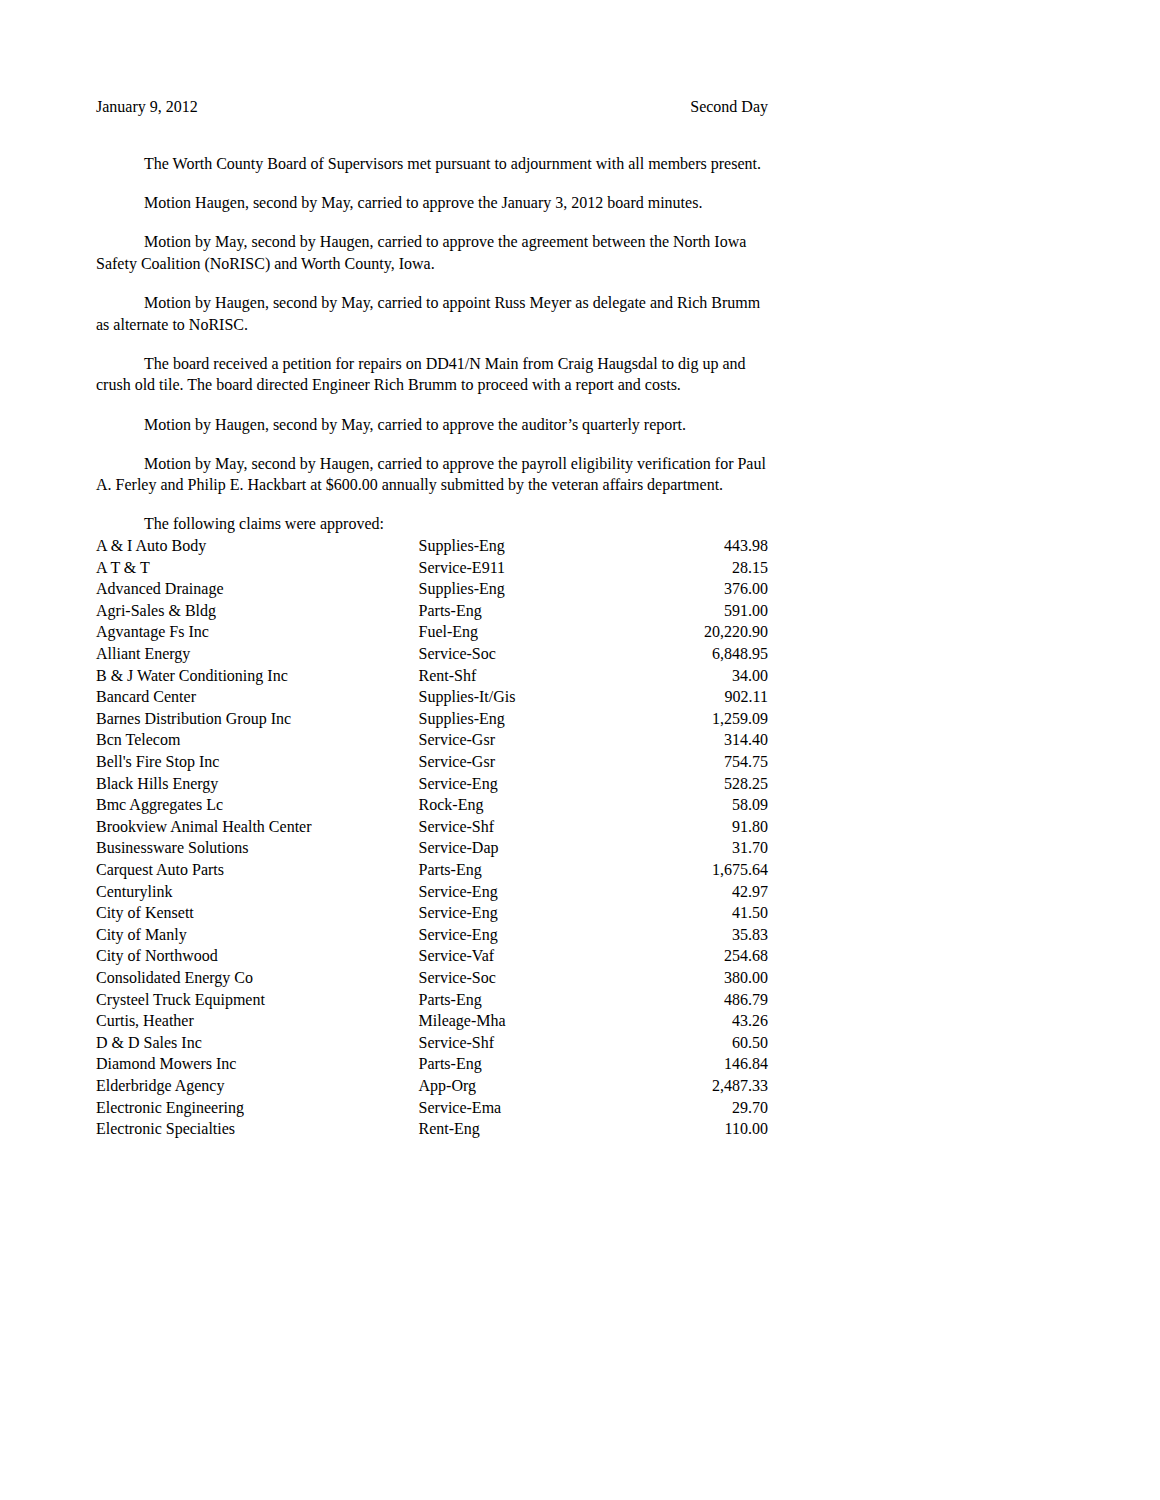January 9, 2012 Second Day
The Worth County Board of Supervisors met pursuant to adjournment with all members present.
Motion Haugen, second by May, carried to approve the January 3, 2012 board minutes.
Motion by May, second by Haugen, carried to approve the agreement between the North Iowa Safety Coalition (NoRISC) and Worth County, Iowa.
Motion by Haugen, second by May, carried to appoint Russ Meyer as delegate and Rich Brumm as alternate to NoRISC.
The board received a petition for repairs on DD41/N Main from Craig Haugsdal to dig up and crush old tile. The board directed Engineer Rich Brumm to proceed with a report and costs.
Motion by Haugen, second by May, carried to approve the auditor’s quarterly report.
Motion by May, second by Haugen, carried to approve the payroll eligibility verification for Paul A. Ferley and Philip E. Hackbart at $600.00 annually submitted by the veteran affairs department.
The following claims were approved:
| A & I Auto Body | Supplies-Eng | 443.98 |
| A T & T | Service-E911 | 28.15 |
| Advanced Drainage | Supplies-Eng | 376.00 |
| Agri-Sales & Bldg | Parts-Eng | 591.00 |
| Agvantage Fs Inc | Fuel-Eng | 20,220.90 |
| Alliant Energy | Service-Soc | 6,848.95 |
| B & J Water Conditioning Inc | Rent-Shf | 34.00 |
| Bancard Center | Supplies-It/Gis | 902.11 |
| Barnes Distribution Group Inc | Supplies-Eng | 1,259.09 |
| Bcn Telecom | Service-Gsr | 314.40 |
| Bell's Fire Stop Inc | Service-Gsr | 754.75 |
| Black Hills Energy | Service-Eng | 528.25 |
| Bmc Aggregates Lc | Rock-Eng | 58.09 |
| Brookview Animal Health Center | Service-Shf | 91.80 |
| Businessware Solutions | Service-Dap | 31.70 |
| Carquest Auto Parts | Parts-Eng | 1,675.64 |
| Centurylink | Service-Eng | 42.97 |
| City of Kensett | Service-Eng | 41.50 |
| City of Manly | Service-Eng | 35.83 |
| City of Northwood | Service-Vaf | 254.68 |
| Consolidated Energy Co | Service-Soc | 380.00 |
| Crysteel Truck Equipment | Parts-Eng | 486.79 |
| Curtis, Heather | Mileage-Mha | 43.26 |
| D & D Sales Inc | Service-Shf | 60.50 |
| Diamond Mowers Inc | Parts-Eng | 146.84 |
| Elderbridge Agency | App-Org | 2,487.33 |
| Electronic Engineering | Service-Ema | 29.70 |
| Electronic Specialties | Rent-Eng | 110.00 |